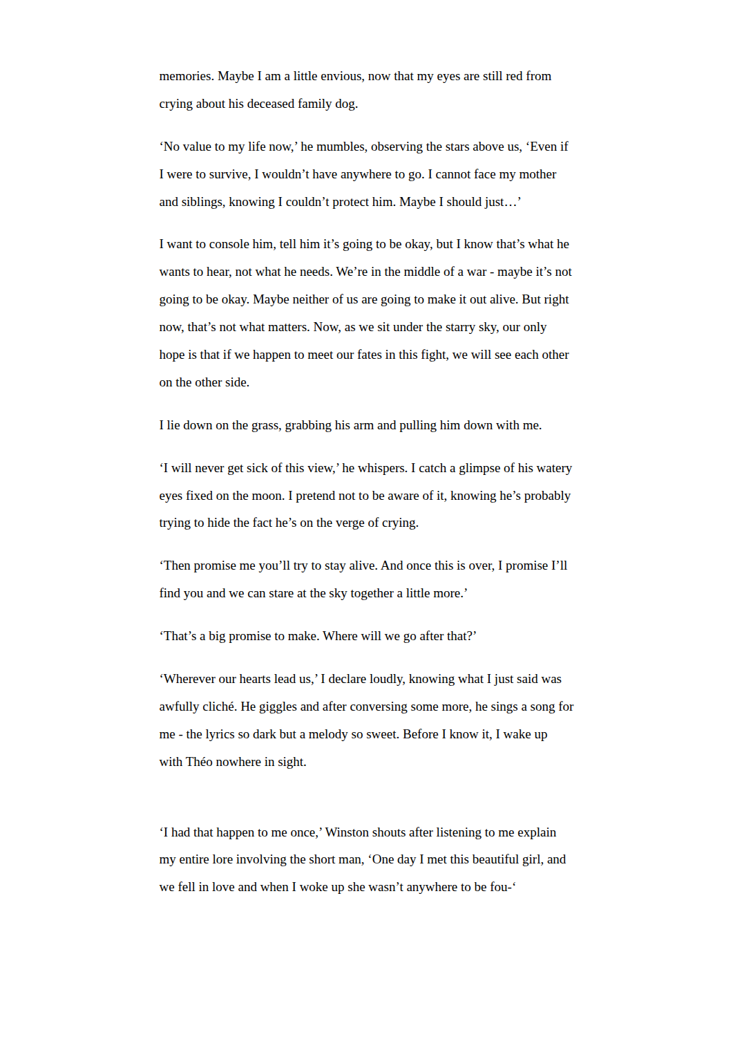memories. Maybe I am a little envious, now that my eyes are still red from crying about his deceased family dog.
‘No value to my life now,’ he mumbles, observing the stars above us, ‘Even if I were to survive, I wouldn’t have anywhere to go. I cannot face my mother and siblings, knowing I couldn’t protect him. Maybe I should just…’
I want to console him, tell him it’s going to be okay, but I know that’s what he wants to hear, not what he needs. We’re in the middle of a war - maybe it’s not going to be okay. Maybe neither of us are going to make it out alive. But right now, that’s not what matters. Now, as we sit under the starry sky, our only hope is that if we happen to meet our fates in this fight, we will see each other on the other side.
I lie down on the grass, grabbing his arm and pulling him down with me.
‘I will never get sick of this view,’ he whispers. I catch a glimpse of his watery eyes fixed on the moon. I pretend not to be aware of it, knowing he’s probably trying to hide the fact he’s on the verge of crying.
‘Then promise me you’ll try to stay alive. And once this is over, I promise I’ll find you and we can stare at the sky together a little more.’
‘That’s a big promise to make. Where will we go after that?’
‘Wherever our hearts lead us,’ I declare loudly, knowing what I just said was awfully cliché. He giggles and after conversing some more, he sings a song for me - the lyrics so dark but a melody so sweet. Before I know it, I wake up with Théo nowhere in sight.
‘I had that happen to me once,’ Winston shouts after listening to me explain my entire lore involving the short man, ‘One day I met this beautiful girl, and we fell in love and when I woke up she wasn’t anywhere to be fou-‘